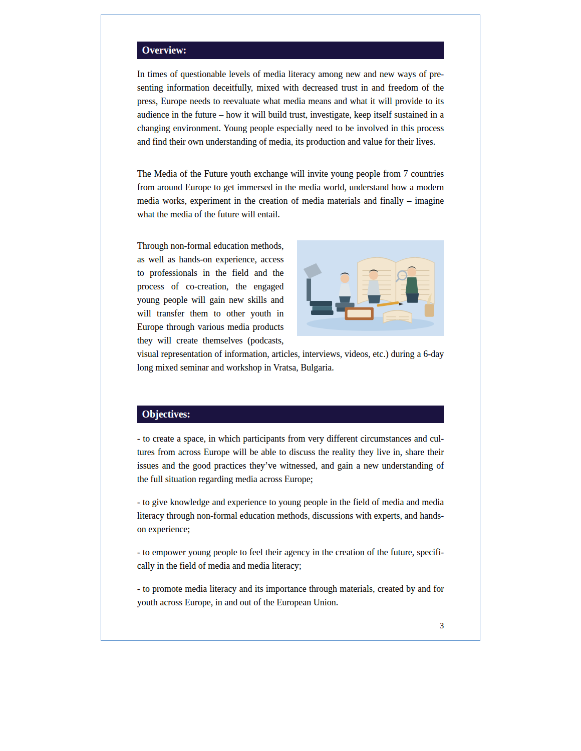Overview:
In times of questionable levels of media literacy among new and new ways of presenting information deceitfully, mixed with decreased trust in and freedom of the press, Europe needs to reevaluate what media means and what it will provide to its audience in the future – how it will build trust, investigate, keep itself sustained in a changing environment. Young people especially need to be involved in this process and find their own understanding of media, its production and value for their lives.
The Media of the Future youth exchange will invite young people from 7 countries from around Europe to get immersed in the media world, understand how a modern media works, experiment in the creation of media materials and finally – imagine what the media of the future will entail.
Through non-formal education methods, as well as hands-on experience, access to professionals in the field and the process of co-creation, the engaged young people will gain new skills and will transfer them to other youth in Europe through various media products they will create themselves (podcasts, visual representation of information, articles, interviews, videos, etc.) during a 6-day long mixed seminar and workshop in Vratsa, Bulgaria.
Objectives:
- to create a space, in which participants from very different circumstances and cultures from across Europe will be able to discuss the reality they live in, share their issues and the good practices they’ve witnessed, and gain a new understanding of the full situation regarding media across Europe;
- to give knowledge and experience to young people in the field of media and media literacy through non-formal education methods, discussions with experts, and hands-on experience;
- to empower young people to feel their agency in the creation of the future, specifically in the field of media and media literacy;
- to promote media literacy and its importance through materials, created by and for youth across Europe, in and out of the European Union.
3